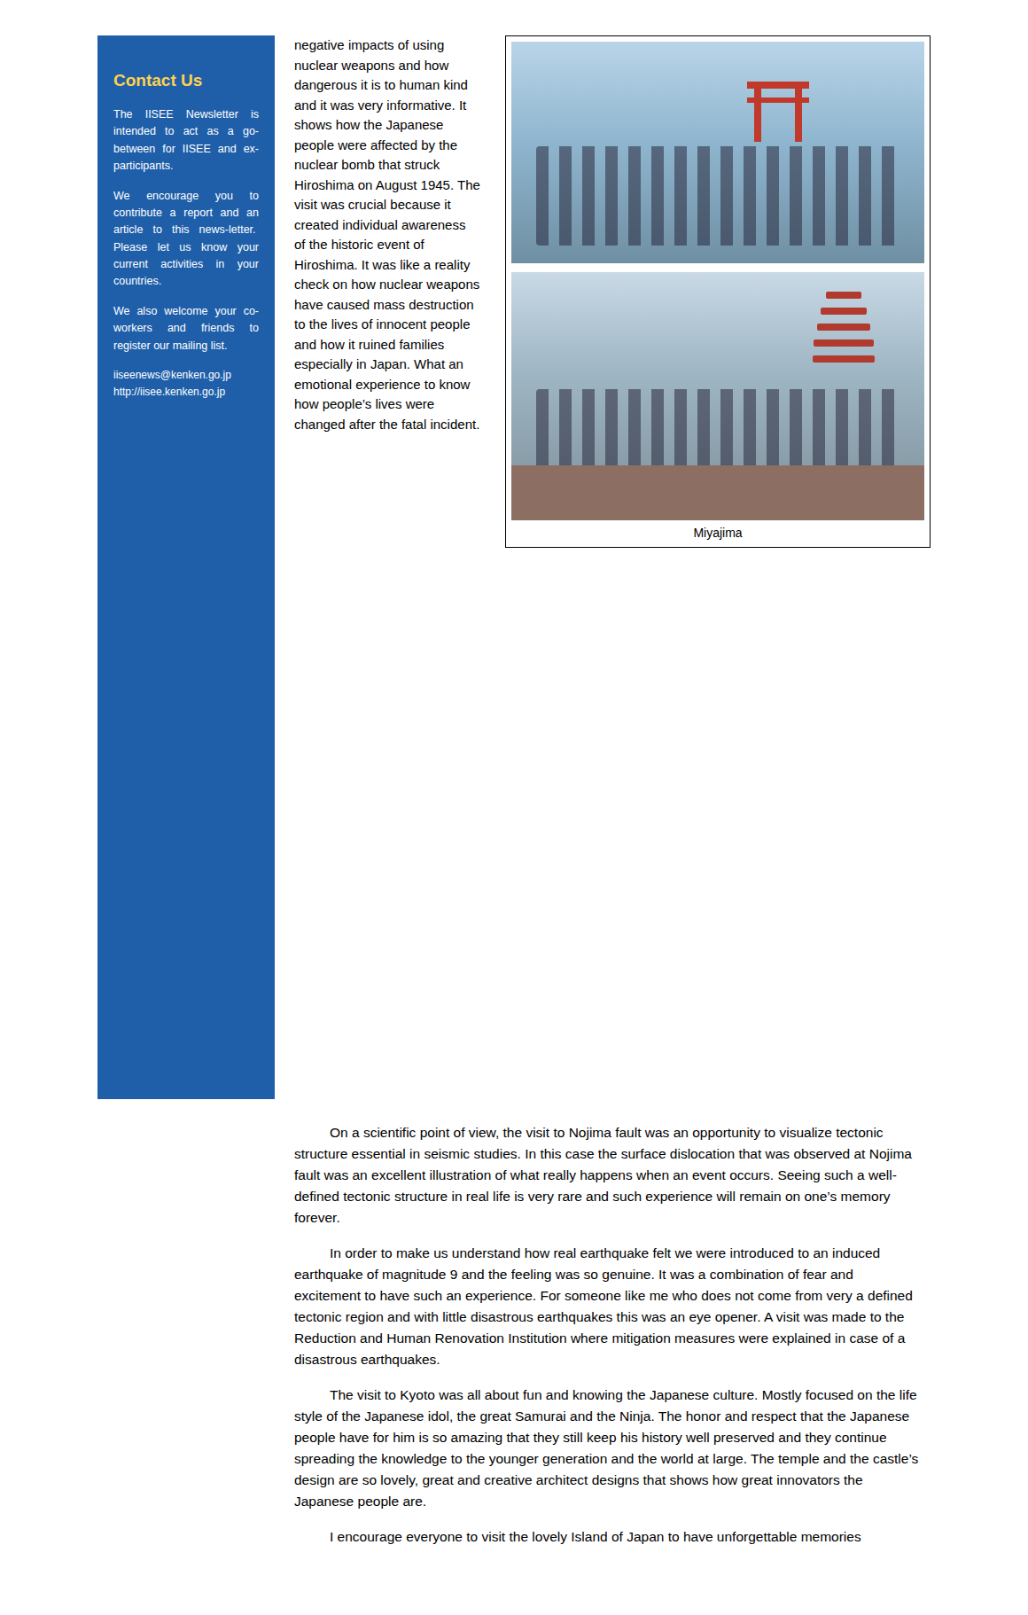Contact Us
The IISEE Newsletter is intended to act as a go-between for IISEE and ex-participants.
We encourage you to contribute a report and an article to this news-letter. Please let us know your current activities in your countries.
We also welcome your co-workers and friends to register our mailing list.
iiseenews@kenken.go.jp
http://iisee.kenken.go.jp
negative impacts of using nuclear weapons and how dangerous it is to human kind and it was very informative. It shows how the Japanese people were affected by the nuclear bomb that struck Hiroshima on August 1945. The visit was crucial because it created individual awareness of the historic event of Hiroshima. It was like a reality check on how nuclear weapons have caused mass destruction to the lives of innocent people and how it ruined families especially in Japan. What an emotional experience to know how people’s lives were changed after the fatal incident.
Miyajima
On a scientific point of view, the visit to Nojima fault was an opportunity to visualize tectonic structure essential in seismic studies. In this case the surface dislocation that was observed at Nojima fault was an excellent illustration of what really happens when an event occurs. Seeing such a well-defined tectonic structure in real life is very rare and such experience will remain on one’s memory forever.
In order to make us understand how real earthquake felt we were introduced to an induced earthquake of magnitude 9 and the feeling was so genuine. It was a combination of fear and excitement to have such an experience. For someone like me who does not come from very a defined tectonic region and with little disastrous earthquakes this was an eye opener. A visit was made to the Reduction and Human Renovation Institution where mitigation measures were explained in case of a disastrous earthquakes.
The visit to Kyoto was all about fun and knowing the Japanese culture. Mostly focused on the life style of the Japanese idol, the great Samurai and the Ninja. The honor and respect that the Japanese people have for him is so amazing that they still keep his history well preserved and they continue spreading the knowledge to the younger generation and the world at large. The temple and the castle’s design are so lovely, great and creative architect designs that shows how great innovators the Japanese people are.
I encourage everyone to visit the lovely Island of Japan to have unforgettable memories